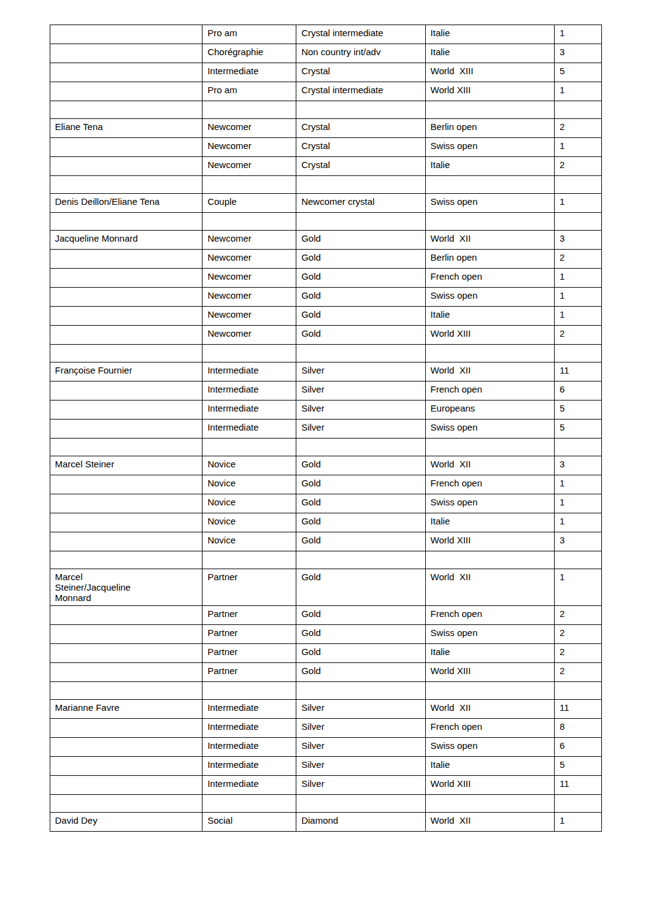| | Pro am | Crystal intermediate | Italie | 1 |
| | Chorégraphie | Non country int/adv | Italie | 3 |
| | Intermediate | Crystal | World XIII | 5 |
| | Pro am | Crystal intermediate | World XIII | 1 |
| Eliane Tena | Newcomer | Crystal | Berlin open | 2 |
| | Newcomer | Crystal | Swiss open | 1 |
| | Newcomer | Crystal | Italie | 2 |
| Denis Deillon/Eliane Tena | Couple | Newcomer crystal | Swiss open | 1 |
| Jacqueline Monnard | Newcomer | Gold | World XII | 3 |
| | Newcomer | Gold | Berlin open | 2 |
| | Newcomer | Gold | French open | 1 |
| | Newcomer | Gold | Swiss open | 1 |
| | Newcomer | Gold | Italie | 1 |
| | Newcomer | Gold | World XIII | 2 |
| Françoise Fournier | Intermediate | Silver | World XII | 11 |
| | Intermediate | Silver | French open | 6 |
| | Intermediate | Silver | Europeans | 5 |
| | Intermediate | Silver | Swiss open | 5 |
| Marcel Steiner | Novice | Gold | World XII | 3 |
| | Novice | Gold | French open | 1 |
| | Novice | Gold | Swiss open | 1 |
| | Novice | Gold | Italie | 1 |
| | Novice | Gold | World XIII | 3 |
| Marcel Steiner/Jacqueline Monnard | Partner | Gold | World XII | 1 |
| | Partner | Gold | French open | 2 |
| | Partner | Gold | Swiss open | 2 |
| | Partner | Gold | Italie | 2 |
| | Partner | Gold | World XIII | 2 |
| Marianne Favre | Intermediate | Silver | World XII | 11 |
| | Intermediate | Silver | French open | 8 |
| | Intermediate | Silver | Swiss open | 6 |
| | Intermediate | Silver | Italie | 5 |
| | Intermediate | Silver | World XIII | 11 |
| David Dey | Social | Diamond | World XII | 1 |